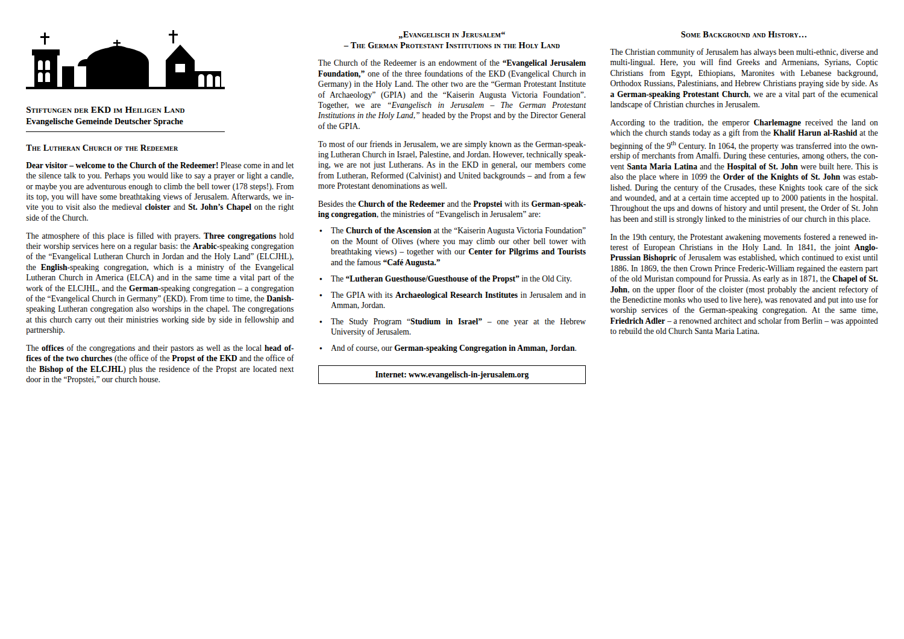Stiftungen der EKD im Heiligen Land
Evangelische Gemeinde Deutscher Sprache
The Lutheran Church of the Redeemer
Dear visitor – welcome to the Church of the Redeemer! Please come in and let the silence talk to you. Perhaps you would like to say a prayer or light a candle, or maybe you are adventurous enough to climb the bell tower (178 steps!). From its top, you will have some breathtaking views of Jerusalem. Afterwards, we invite you to visit also the medieval cloister and St. John’s Chapel on the right side of the Church.
The atmosphere of this place is filled with prayers. Three congregations hold their worship services here on a regular basis: the Arabic-speaking congregation of the “Evangelical Lutheran Church in Jordan and the Holy Land” (ELCJHL), the English-speaking congregation, which is a ministry of the Evangelical Lutheran Church in America (ELCA) and in the same time a vital part of the work of the ELCJHL, and the German-speaking congregation – a congregation of the “Evangelical Church in Germany” (EKD). From time to time, the Danish-speaking Lutheran congregation also worships in the chapel. The congregations at this church carry out their ministries working side by side in fellowship and partnership.
The offices of the congregations and their pastors as well as the local head offices of the two churches (the office of the Propst of the EKD and the office of the Bishop of the ELCJHL) plus the residence of the Propst are located next door in the “Propstei,” our church house.
„Evangelisch in Jerusalem“
– The German Protestant Institutions in the Holy Land
The Church of the Redeemer is an endowment of the “Evangelical Jerusalem Foundation,” one of the three foundations of the EKD (Evangelical Church in Germany) in the Holy Land. The other two are the “German Protestant Institute of Archaeology” (GPIA) and the “Kaiserin Augusta Victoria Foundation”. Together, we are “Evangelisch in Jerusalem – The German Protestant Institutions in the Holy Land,” headed by the Propst and by the Director General of the GPIA.
To most of our friends in Jerusalem, we are simply known as the German-speaking Lutheran Church in Israel, Palestine, and Jordan. However, technically speaking, we are not just Lutherans. As in the EKD in general, our members come from Lutheran, Reformed (Calvinist) and United backgrounds – and from a few more Protestant denominations as well.
Besides the Church of the Redeemer and the Propstei with its German-speaking congregation, the ministries of “Evangelisch in Jerusalem” are:
The Church of the Ascension at the “Kaiserin Augusta Victoria Foundation” on the Mount of Olives (where you may climb our other bell tower with breathtaking views) – together with our Center for Pilgrims and Tourists and the famous “Café Augusta.”
The “Lutheran Guesthouse/Guesthouse of the Propst” in the Old City.
The GPIA with its Archaeological Research Institutes in Jerusalem and in Amman, Jordan.
The Study Program “Studium in Israel” – one year at the Hebrew University of Jerusalem.
And of course, our German-speaking Congregation in Amman, Jordan.
Internet: www.evangelisch-in-jerusalem.org
Some Background and History…
The Christian community of Jerusalem has always been multi-ethnic, diverse and multi-lingual. Here, you will find Greeks and Armenians, Syrians, Coptic Christians from Egypt, Ethiopians, Maronites with Lebanese background, Orthodox Russians, Palestinians, and Hebrew Christians praying side by side. As a German-speaking Protestant Church, we are a vital part of the ecumenical landscape of Christian churches in Jerusalem.
According to the tradition, the emperor Charlemagne received the land on which the church stands today as a gift from the Khalif Harun al-Rashid at the beginning of the 9th Century. In 1064, the property was transferred into the ownership of merchants from Amalfi. During these centuries, among others, the convent Santa Maria Latina and the Hospital of St. John were built here. This is also the place where in 1099 the Order of the Knights of St. John was established. During the century of the Crusades, these Knights took care of the sick and wounded, and at a certain time accepted up to 2000 patients in the hospital. Throughout the ups and downs of history and until present, the Order of St. John has been and still is strongly linked to the ministries of our church in this place.
In the 19th century, the Protestant awakening movements fostered a renewed interest of European Christians in the Holy Land. In 1841, the joint Anglo-Prussian Bishopric of Jerusalem was established, which continued to exist until 1886. In 1869, the then Crown Prince Frederic-William regained the eastern part of the old Muristan compound for Prussia. As early as in 1871, the Chapel of St. John, on the upper floor of the cloister (most probably the ancient refectory of the Benedictine monks who used to live here), was renovated and put into use for worship services of the German-speaking congregation. At the same time, Friedrich Adler – a renowned architect and scholar from Berlin – was appointed to rebuild the old Church Santa Maria Latina.